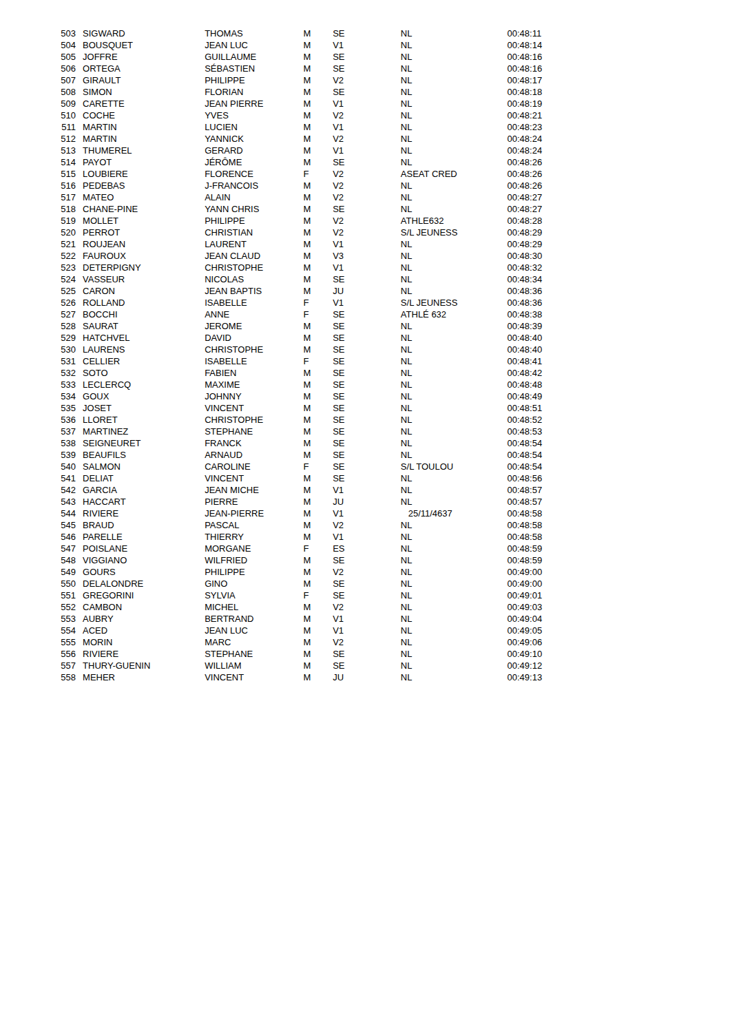| 503 | SIGWARD | THOMAS | M | SE | NL | 00:48:11 |
| 504 | BOUSQUET | JEAN LUC | M | V1 | NL | 00:48:14 |
| 505 | JOFFRE | GUILLAUME | M | SE | NL | 00:48:16 |
| 506 | ORTEGA | SÉBASTIEN | M | SE | NL | 00:48:16 |
| 507 | GIRAULT | PHILIPPE | M | V2 | NL | 00:48:17 |
| 508 | SIMON | FLORIAN | M | SE | NL | 00:48:18 |
| 509 | CARETTE | JEAN PIERRE | M | V1 | NL | 00:48:19 |
| 510 | COCHE | YVES | M | V2 | NL | 00:48:21 |
| 511 | MARTIN | LUCIEN | M | V1 | NL | 00:48:23 |
| 512 | MARTIN | YANNICK | M | V2 | NL | 00:48:24 |
| 513 | THUMEREL | GERARD | M | V1 | NL | 00:48:24 |
| 514 | PAYOT | JÉRÔME | M | SE | NL | 00:48:26 |
| 515 | LOUBIERE | FLORENCE | F | V2 | ASEAT CRED | 00:48:26 |
| 516 | PEDEBAS | J-FRANCOIS | M | V2 | NL | 00:48:26 |
| 517 | MATEO | ALAIN | M | V2 | NL | 00:48:27 |
| 518 | CHANE-PINE | YANN CHRIS | M | SE | NL | 00:48:27 |
| 519 | MOLLET | PHILIPPE | M | V2 | ATHLE632 | 00:48:28 |
| 520 | PERROT | CHRISTIAN | M | V2 | S/L JEUNESS | 00:48:29 |
| 521 | ROUJEAN | LAURENT | M | V1 | NL | 00:48:29 |
| 522 | FAUROUX | JEAN CLAUD | M | V3 | NL | 00:48:30 |
| 523 | DETERPIGNY | CHRISTOPHE | M | V1 | NL | 00:48:32 |
| 524 | VASSEUR | NICOLAS | M | SE | NL | 00:48:34 |
| 525 | CARON | JEAN BAPTIS | M | JU | NL | 00:48:36 |
| 526 | ROLLAND | ISABELLE | F | V1 | S/L JEUNESS | 00:48:36 |
| 527 | BOCCHI | ANNE | F | SE | ATHLÉ 632 | 00:48:38 |
| 528 | SAURAT | JEROME | M | SE | NL | 00:48:39 |
| 529 | HATCHVEL | DAVID | M | SE | NL | 00:48:40 |
| 530 | LAURENS | CHRISTOPHE | M | SE | NL | 00:48:40 |
| 531 | CELLIER | ISABELLE | F | SE | NL | 00:48:41 |
| 532 | SOTO | FABIEN | M | SE | NL | 00:48:42 |
| 533 | LECLERCQ | MAXIME | M | SE | NL | 00:48:48 |
| 534 | GOUX | JOHNNY | M | SE | NL | 00:48:49 |
| 535 | JOSET | VINCENT | M | SE | NL | 00:48:51 |
| 536 | LLORET | CHRISTOPHE | M | SE | NL | 00:48:52 |
| 537 | MARTINEZ | STEPHANE | M | SE | NL | 00:48:53 |
| 538 | SEIGNEURET | FRANCK | M | SE | NL | 00:48:54 |
| 539 | BEAUFILS | ARNAUD | M | SE | NL | 00:48:54 |
| 540 | SALMON | CAROLINE | F | SE | S/L TOULOU | 00:48:54 |
| 541 | DELIAT | VINCENT | M | SE | NL | 00:48:56 |
| 542 | GARCIA | JEAN MICHE | M | V1 | NL | 00:48:57 |
| 543 | HACCART | PIERRE | M | JU | NL | 00:48:57 |
| 544 | RIVIERE | JEAN-PIERRE | M | V1 | 25/11/4637 | 00:48:58 |
| 545 | BRAUD | PASCAL | M | V2 | NL | 00:48:58 |
| 546 | PARELLE | THIERRY | M | V1 | NL | 00:48:58 |
| 547 | POISLANE | MORGANE | F | ES | NL | 00:48:59 |
| 548 | VIGGIANO | WILFRIED | M | SE | NL | 00:48:59 |
| 549 | GOURS | PHILIPPE | M | V2 | NL | 00:49:00 |
| 550 | DELALONDRE | GINO | M | SE | NL | 00:49:00 |
| 551 | GREGORINI | SYLVIA | F | SE | NL | 00:49:01 |
| 552 | CAMBON | MICHEL | M | V2 | NL | 00:49:03 |
| 553 | AUBRY | BERTRAND | M | V1 | NL | 00:49:04 |
| 554 | ACED | JEAN LUC | M | V1 | NL | 00:49:05 |
| 555 | MORIN | MARC | M | V2 | NL | 00:49:06 |
| 556 | RIVIERE | STEPHANE | M | SE | NL | 00:49:10 |
| 557 | THURY-GUENIN | WILLIAM | M | SE | NL | 00:49:12 |
| 558 | MEHER | VINCENT | M | JU | NL | 00:49:13 |